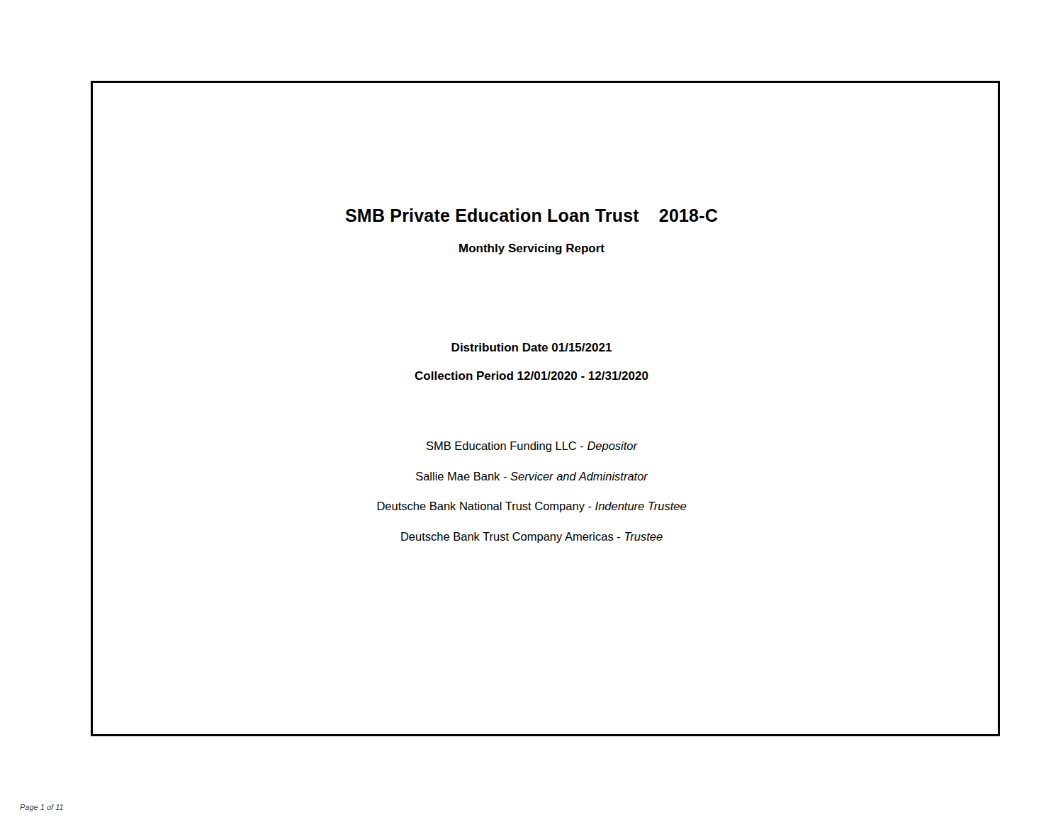SMB Private Education Loan Trust 2018-C
Monthly Servicing Report
Distribution Date 01/15/2021
Collection Period 12/01/2020 - 12/31/2020
SMB Education Funding LLC - Depositor
Sallie Mae Bank - Servicer and Administrator
Deutsche Bank National Trust Company - Indenture Trustee
Deutsche Bank Trust Company Americas - Trustee
Page 1 of 11